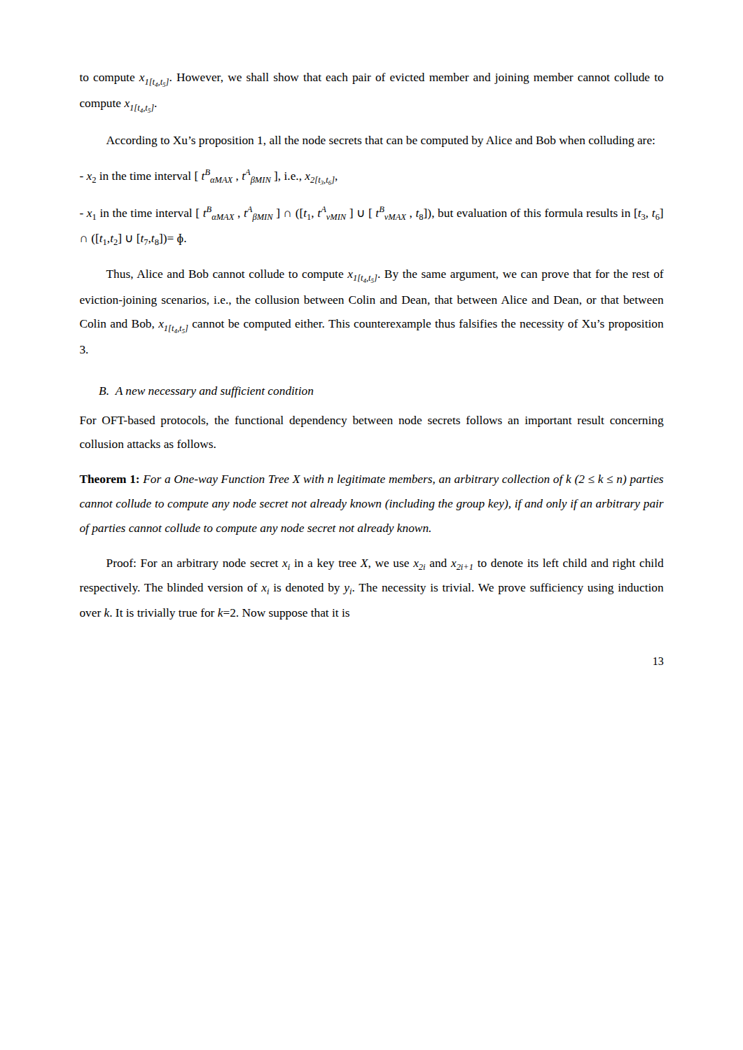to compute x1[t 4,t 5]. However, we shall show that each pair of evicted member and joining member cannot collude to compute x1[t 4,t 5].
According to Xu’s proposition 1, all the node secrets that can be computed by Alice and Bob when colluding are:
- x 2 in the time interval [ tBαMAX , tAβMIN ], i.e., x2[t 3,t 6],
- x 1 in the time interval [ tBαMAX , tAβMIN ] ∩ ([t 1, tAvMIN ] ∪ [ tBvMAX , t 8]), but evaluation of this formula results in [t 3, t 6] ∩ ([t 1,t 2] ∪ [t 7,t 8])= ɸ.
Thus, Alice and Bob cannot collude to compute x1[t 4,t 5]. By the same argument, we can prove that for the rest of eviction-joining scenarios, i.e., the collusion between Colin and Dean, that between Alice and Dean, or that between Colin and Bob, x1[t 4,t 5] cannot be computed either. This counterexample thus falsifies the necessity of Xu’s proposition 3.
B. A new necessary and sufficient condition
For OFT-based protocols, the functional dependency between node secrets follows an important result concerning collusion attacks as follows.
Theorem 1: For a One-way Function Tree X with n legitimate members, an arbitrary collection of k (2 ≤ k ≤ n) parties cannot collude to compute any node secret not already known (including the group key), if and only if an arbitrary pair of parties cannot collude to compute any node secret not already known.
Proof: For an arbitrary node secret xi in a key tree X, we use x2i and x2i+1 to denote its left child and right child respectively. The blinded version of xi is denoted by yi. The necessity is trivial. We prove sufficiency using induction over k. It is trivially true for k=2. Now suppose that it is
13